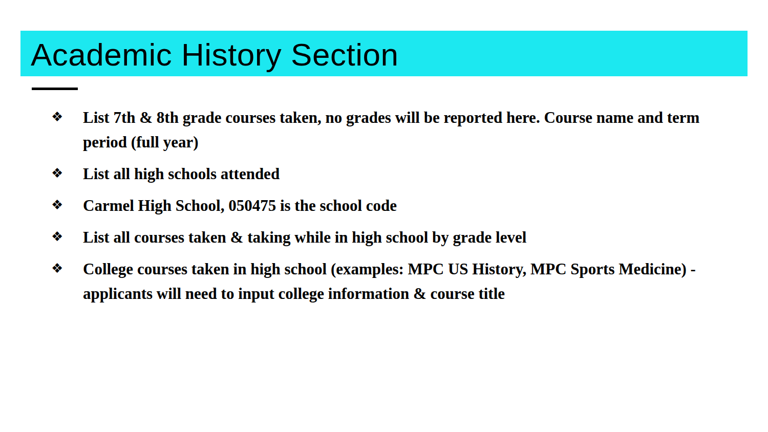Academic History Section
List 7th & 8th grade courses taken, no grades will be reported here. Course name and term period (full year)
List all high schools attended
Carmel High School, 050475 is the school code
List all courses taken & taking while in high school by grade level
College courses taken in high school (examples: MPC US History, MPC Sports Medicine) - applicants will need to input college information & course title